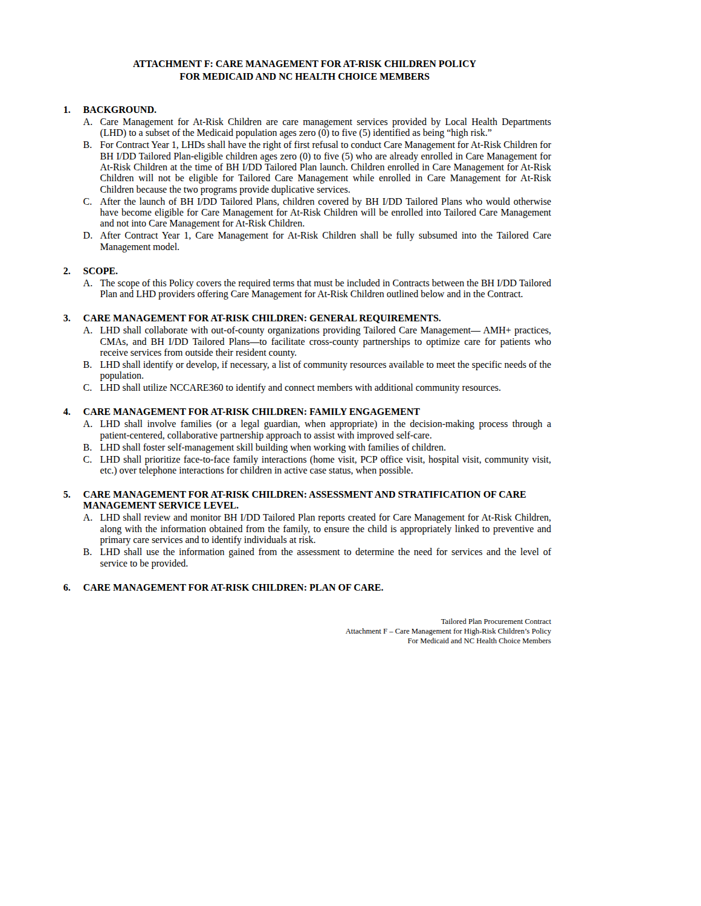ATTACHMENT F: CARE MANAGEMENT FOR AT-RISK CHILDREN POLICY
FOR MEDICAID AND NC HEALTH CHOICE MEMBERS
Background.
Care Management for At-Risk Children are care management services provided by Local Health Departments (LHD) to a subset of the Medicaid population ages zero (0) to five (5) identified as being “high risk.”
For Contract Year 1, LHDs shall have the right of first refusal to conduct Care Management for At-Risk Children for BH I/DD Tailored Plan-eligible children ages zero (0) to five (5) who are already enrolled in Care Management for At-Risk Children at the time of BH I/DD Tailored Plan launch. Children enrolled in Care Management for At-Risk Children will not be eligible for Tailored Care Management while enrolled in Care Management for At-Risk Children because the two programs provide duplicative services.
After the launch of BH I/DD Tailored Plans, children covered by BH I/DD Tailored Plans who would otherwise have become eligible for Care Management for At-Risk Children will be enrolled into Tailored Care Management and not into Care Management for At-Risk Children.
After Contract Year 1, Care Management for At-Risk Children shall be fully subsumed into the Tailored Care Management model.
Scope.
The scope of this Policy covers the required terms that must be included in Contracts between the BH I/DD Tailored Plan and LHD providers offering Care Management for At-Risk Children outlined below and in the Contract.
Care Management for At-Risk Children: General Requirements.
LHD shall collaborate with out-of-county organizations providing Tailored Care Management— AMH+ practices, CMAs, and BH I/DD Tailored Plans—to facilitate cross-county partnerships to optimize care for patients who receive services from outside their resident county.
LHD shall identify or develop, if necessary, a list of community resources available to meet the specific needs of the population.
LHD shall utilize NCCARE360 to identify and connect members with additional community resources.
Care Management for At-Risk Children: Family Engagement
LHD shall involve families (or a legal guardian, when appropriate) in the decision-making process through a patient-centered, collaborative partnership approach to assist with improved self-care.
LHD shall foster self-management skill building when working with families of children.
LHD shall prioritize face-to-face family interactions (home visit, PCP office visit, hospital visit, community visit, etc.) over telephone interactions for children in active case status, when possible.
Care Management for At-Risk Children: Assessment and Stratification of Care Management Service Level.
LHD shall review and monitor BH I/DD Tailored Plan reports created for Care Management for At-Risk Children, along with the information obtained from the family, to ensure the child is appropriately linked to preventive and primary care services and to identify individuals at risk.
LHD shall use the information gained from the assessment to determine the need for services and the level of service to be provided.
Care Management for At-Risk Children: Plan of Care.
Tailored Plan Procurement Contract
Attachment F – Care Management for High-Risk Children’s Policy
For Medicaid and NC Health Choice Members